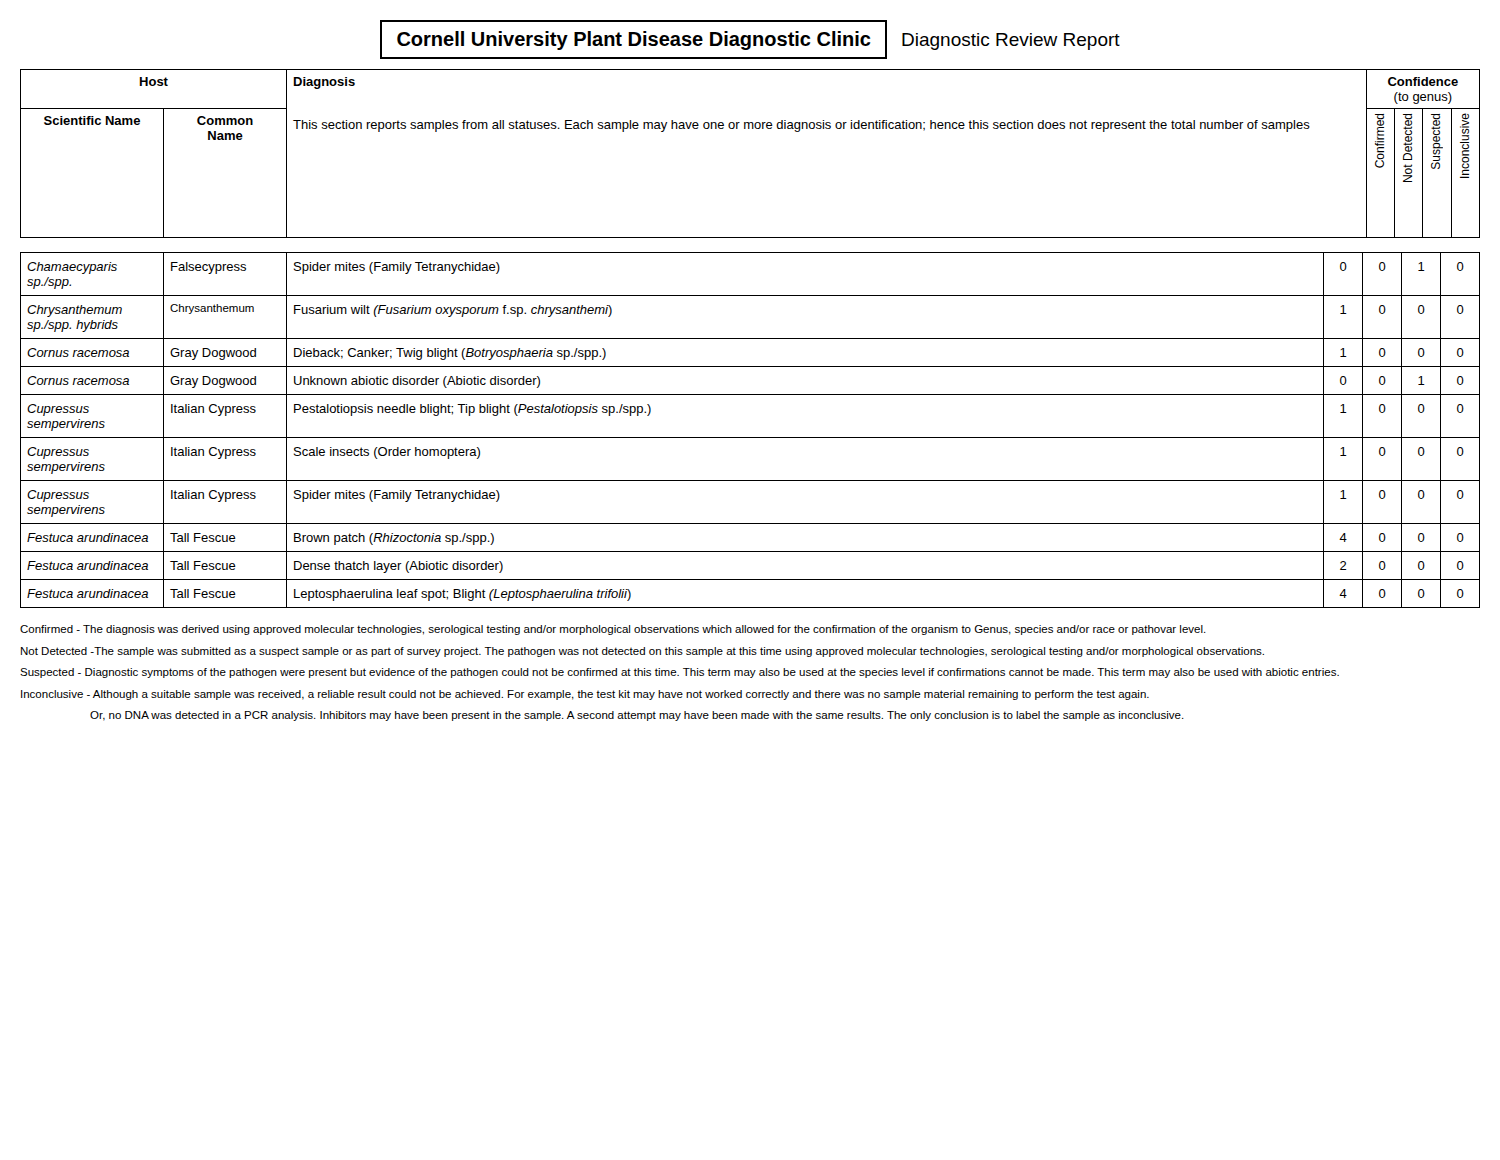Cornell University Plant Disease Diagnostic Clinic
Diagnostic Review Report
| Host | Diagnosis This section reports samples from all statuses. Each sample may have one or more diagnosis or identification; hence this section does not represent the total number of samples | Confidence (to genus) |
| Scientific Name | Common Name | Confirmed | Not Detected | Suspected | Inconclusive |
| Chamaecyparis sp./spp. | Falsecypress | Spider mites (Family Tetranychidae) | 0 | 0 | 1 | 0 |
| Chrysanthemum sp./spp. hybrids | Chrysanthemum | Fusarium wilt (Fusarium oxysporum f.sp. chrysanthemi ) | 1 | 0 | 0 | 0 |
| Cornus racemosa | Gray Dogwood | Dieback; Canker; Twig blight ( Botryosphaeria sp./spp.) | 1 | 0 | 0 | 0 |
| Cornus racemosa | Gray Dogwood | Unknown abiotic disorder (Abiotic disorder) | 0 | 0 | 1 | 0 |
| Cupressus sempervirens | Italian Cypress | Pestalotiopsis needle blight; Tip blight ( Pestalotiopsis sp./spp.) | 1 | 0 | 0 | 0 |
| Cupressus sempervirens | Italian Cypress | Scale insects (Order homoptera) | 1 | 0 | 0 | 0 |
| Cupressus sempervirens | Italian Cypress | Spider mites (Family Tetranychidae) | 1 | 0 | 0 | 0 |
| Festuca arundinacea | Tall Fescue | Brown patch ( Rhizoctonia sp./spp.) | 4 | 0 | 0 | 0 |
| Festuca arundinacea | Tall Fescue | Dense thatch layer (Abiotic disorder) | 2 | 0 | 0 | 0 |
| Festuca arundinacea | Tall Fescue | Leptosphaerulina leaf spot; Blight (Leptosphaerulina trifolii ) | 4 | 0 | 0 | 0 |
Confirmed - The diagnosis was derived using approved molecular technologies, serological testing and/or morphological observations which allowed for the confirmation of the organism to Genus, species and/or race or pathovar level.
Not Detected -The sample was submitted as a suspect sample or as part of survey project. The pathogen was not detected on this sample at this time using approved molecular technologies, serological testing and/or morphological observations.
Suspected - Diagnostic symptoms of the pathogen were present but evidence of the pathogen could not be confirmed at this time. This term may also be used at the species level if confirmations cannot be made. This term may also be used with abiotic entries.
Inconclusive - Although a suitable sample was received, a reliable result could not be achieved. For example, the test kit may have not worked correctly and there was no sample material remaining to perform the test again.
Or, no DNA was detected in a PCR analysis. Inhibitors may have been present in the sample. A second attempt may have been made with the same results. The only conclusion is to label the sample as inconclusive.